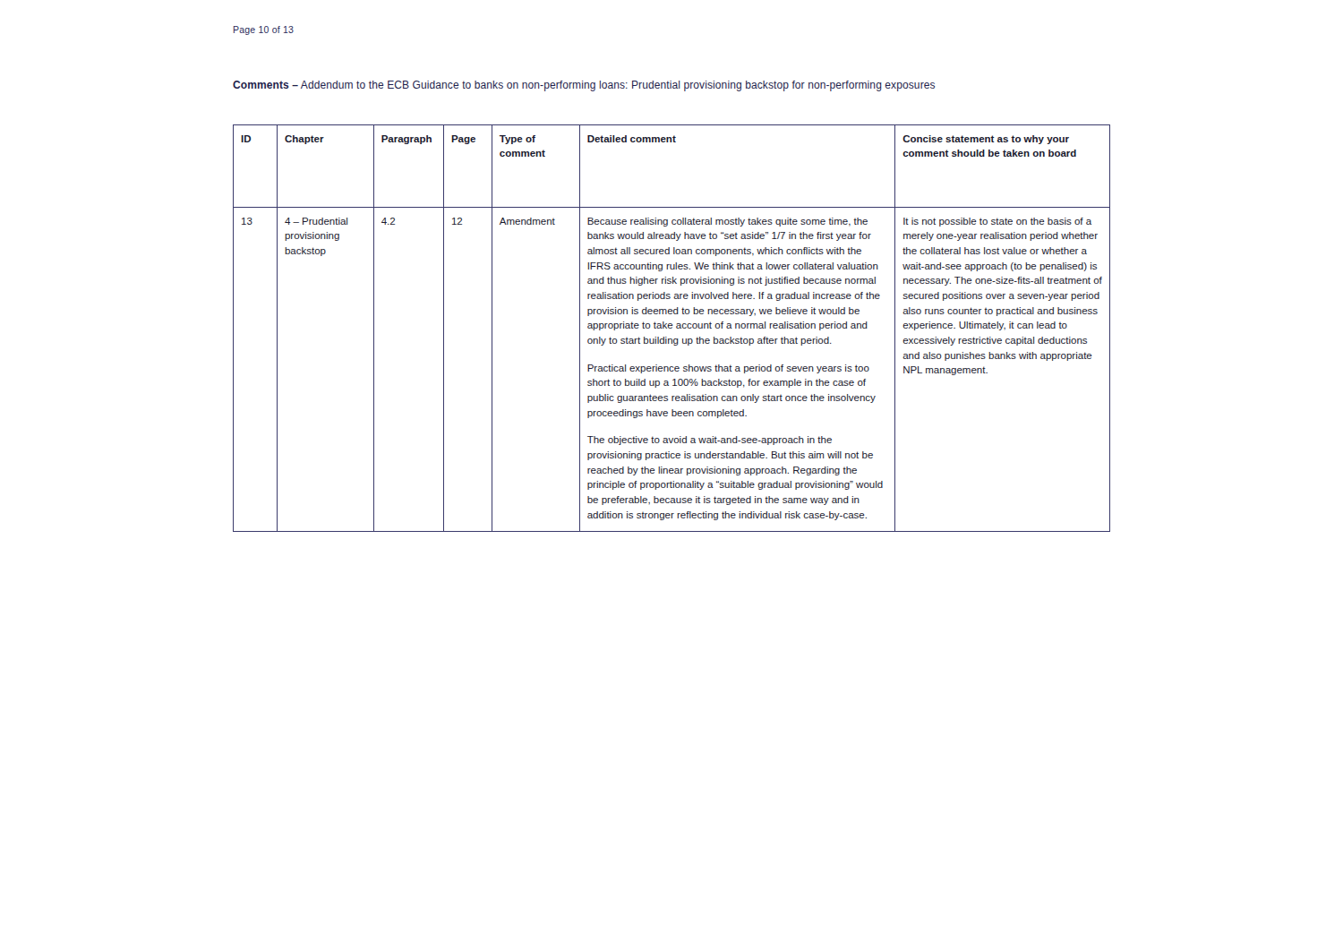Page 10 of 13
Comments – Addendum to the ECB Guidance to banks on non-performing loans: Prudential provisioning backstop for non-performing exposures
| ID | Chapter | Paragraph | Page | Type of comment | Detailed comment | Concise statement as to why your comment should be taken on board |
| --- | --- | --- | --- | --- | --- | --- |
| 13 | 4 – Prudential provisioning backstop | 4.2 | 12 | Amendment | Because realising collateral mostly takes quite some time, the banks would already have to “set aside” 1/7 in the first year for almost all secured loan components, which conflicts with the IFRS accounting rules. We think that a lower collateral valuation and thus higher risk provisioning is not justified because normal realisation periods are involved here. If a gradual increase of the provision is deemed to be necessary, we believe it would be appropriate to take account of a normal realisation period and only to start building up the backstop after that period. Practical experience shows that a period of seven years is too short to build up a 100% backstop, for example in the case of public guarantees realisation can only start once the insolvency proceedings have been completed. The objective to avoid a wait-and-see-approach in the provisioning practice is understandable. But this aim will not be reached by the linear provisioning approach. Regarding the principle of proportionality a “suitable gradual provisioning” would be preferable, because it is targeted in the same way and in addition is stronger reflecting the individual risk case-by-case. | It is not possible to state on the basis of a merely one-year realisation period whether the collateral has lost value or whether a wait-and-see approach (to be penalised) is necessary. The one-size-fits-all treatment of secured positions over a seven-year period also runs counter to practical and business experience. Ultimately, it can lead to excessively restrictive capital deductions and also punishes banks with appropriate NPL management. |